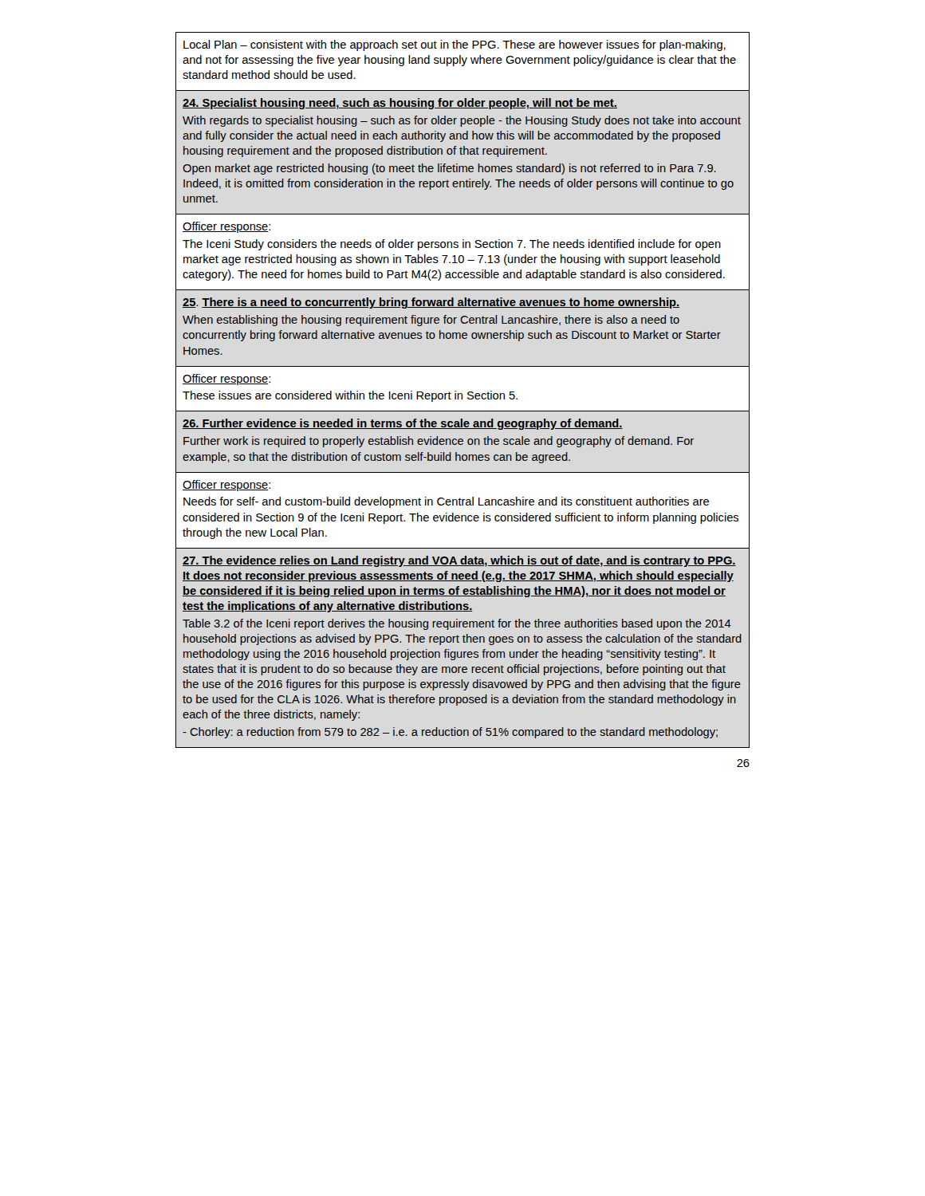| Local Plan – consistent with the approach set out in the PPG. These are however issues for plan-making, and not for assessing the five year housing land supply where Government policy/guidance is clear that the standard method should be used. |
| 24. Specialist housing need, such as housing for older people, will not be met. With regards to specialist housing – such as for older people - the Housing Study does not take into account and fully consider the actual need in each authority and how this will be accommodated by the proposed housing requirement and the proposed distribution of that requirement. Open market age restricted housing (to meet the lifetime homes standard) is not referred to in Para 7.9. Indeed, it is omitted from consideration in the report entirely. The needs of older persons will continue to go unmet. |
| Officer response : The Iceni Study considers the needs of older persons in Section 7. The needs identified include for open market age restricted housing as shown in Tables 7.10 – 7.13 (under the housing with support leasehold category). The need for homes build to Part M4(2) accessible and adaptable standard is also considered. |
| 25 . There is a need to concurrently bring forward alternative avenues to home ownership. When establishing the housing requirement figure for Central Lancashire, there is also a need to concurrently bring forward alternative avenues to home ownership such as Discount to Market or Starter Homes. |
| Officer response : These issues are considered within the Iceni Report in Section 5. |
| 26. Further evidence is needed in terms of the scale and geography of demand. Further work is required to properly establish evidence on the scale and geography of demand. For example, so that the distribution of custom self-build homes can be agreed. |
| Officer response : Needs for self- and custom-build development in Central Lancashire and its constituent authorities are considered in Section 9 of the Iceni Report. The evidence is considered sufficient to inform planning policies through the new Local Plan. |
| 27. The evidence relies on Land registry and VOA data, which is out of date, and is contrary to PPG. It does not reconsider previous assessments of need (e.g. the 2017 SHMA, which should especially be considered if it is being relied upon in terms of establishing the HMA), nor it does not model or test the implications of any alternative distributions. Table 3.2 of the Iceni report derives the housing requirement for the three authorities based upon the 2014 household projections as advised by PPG. The report then goes on to assess the calculation of the standard methodology using the 2016 household projection figures from under the heading “sensitivity testing”. It states that it is prudent to do so because they are more recent official projections, before pointing out that the use of the 2016 figures for this purpose is expressly disavowed by PPG and then advising that the figure to be used for the CLA is 1026. What is therefore proposed is a deviation from the standard methodology in each of the three districts, namely: - Chorley: a reduction from 579 to 282 – i.e. a reduction of 51% compared to the standard methodology; |
26